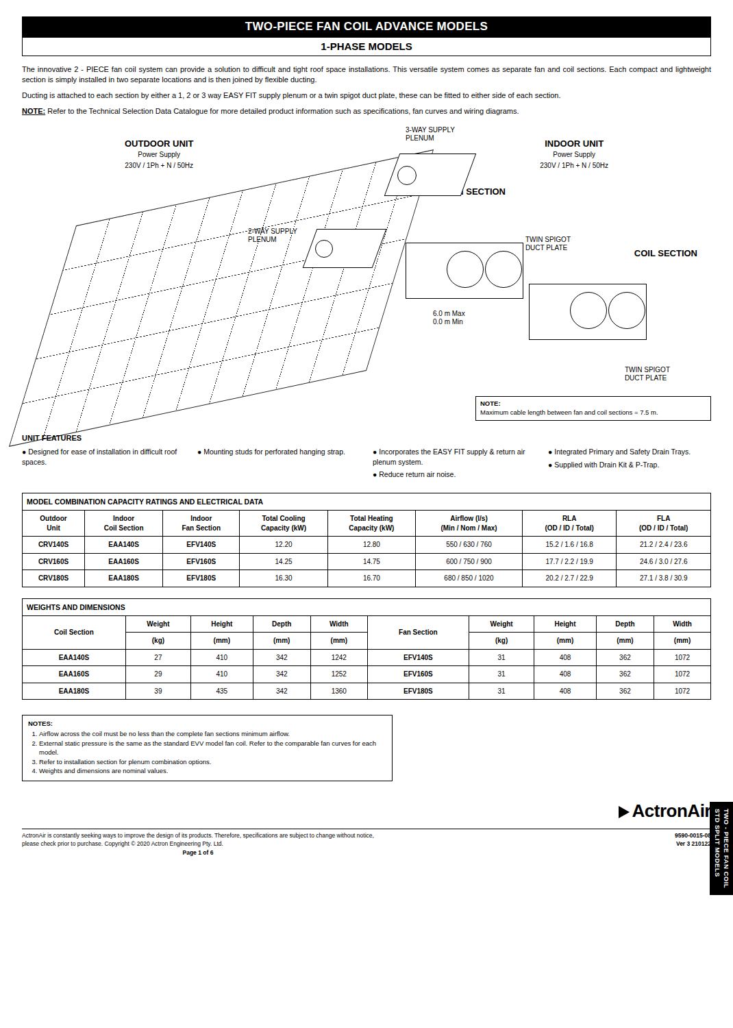TWO-PIECE FAN COIL ADVANCE MODELS
1-PHASE MODELS
The innovative 2 - PIECE fan coil system can provide a solution to difficult and tight roof space installations. This versatile system comes as separate fan and coil sections. Each compact and lightweight section is simply installed in two separate locations and is then joined by flexible ducting.
Ducting is attached to each section by either a 1, 2 or 3 way EASY FIT supply plenum or a twin spigot duct plate, these can be fitted to either side of each section.
NOTE: Refer to the Technical Selection Data Catalogue for more detailed product information such as specifications, fan curves and wiring diagrams.
OUTDOOR UNIT
Power Supply
230V / 1Ph + N / 50Hz
INDOOR UNIT
Power Supply
230V / 1Ph + N / 50Hz
FAN SECTION
COIL SECTION
3-WAY SUPPLY
PLENUM
2-WAY SUPPLY
PLENUM
TWIN SPIGOT
DUCT PLATE
TWIN SPIGOT
DUCT PLATE
6.0 m Max
0.0 m Min
NOTE: Maximum cable length between fan and coil sections = 7.5 m.
UNIT FEATURES
● Designed for ease of installation in difficult roof spaces.
● Mounting studs for perforated hanging strap.
● Incorporates the EASY FIT supply & return air plenum system.
● Reduce return air noise.
● Integrated Primary and Safety Drain Trays.
● Supplied with Drain Kit & P-Trap.
MODEL COMBINATION CAPACITY RATINGS AND ELECTRICAL DATA
| Outdoor Unit | Indoor Coil Section | Indoor Fan Section | Total Cooling Capacity (kW) | Total Heating Capacity (kW) | Airflow (l/s) (Min / Nom / Max) | RLA (OD / ID / Total) | FLA (OD / ID / Total) |
| --- | --- | --- | --- | --- | --- | --- | --- |
| CRV140S | EAA140S | EFV140S | 12.20 | 12.80 | 550 / 630 / 760 | 15.2 / 1.6 / 16.8 | 21.2 / 2.4 / 23.6 |
| CRV160S | EAA160S | EFV160S | 14.25 | 14.75 | 600 / 750 / 900 | 17.7 / 2.2 / 19.9 | 24.6 / 3.0 / 27.6 |
| CRV180S | EAA180S | EFV180S | 16.30 | 16.70 | 680 / 850 / 1020 | 20.2 / 2.7 / 22.9 | 27.1 / 3.8 / 30.9 |
WEIGHTS AND DIMENSIONS
| Coil Section | Weight | Height | Depth | Width | Fan Section | Weight | Height | Depth | Width |
| --- | --- | --- | --- | --- | --- | --- | --- | --- | --- |
| (kg) | (mm) | (mm) | (mm) | (kg) | (mm) | (mm) | (mm) |
| EAA140S | 27 | 410 | 342 | 1242 | EFV140S | 31 | 408 | 362 | 1072 |
| EAA160S | 29 | 410 | 342 | 1252 | EFV160S | 31 | 408 | 362 | 1072 |
| EAA180S | 39 | 435 | 342 | 1360 | EFV180S | 31 | 408 | 362 | 1072 |
NOTES:
Airflow across the coil must be no less than the complete fan sections minimum airflow.
External static pressure is the same as the standard EVV model fan coil. Refer to the comparable fan curves for each model.
Refer to installation section for plenum combination options.
Weights and dimensions are nominal values.
TWO - PIECE FAN COIL
STD SPLIT MODELS
ActronAir
ActronAir is constantly seeking ways to improve the design of its products. Therefore, specifications are subject to change without notice,
please check prior to purchase. Copyright © 2020 Actron Engineering Pty. Ltd. Page 1 of 6
9590-0015-08
Ver 3 210122